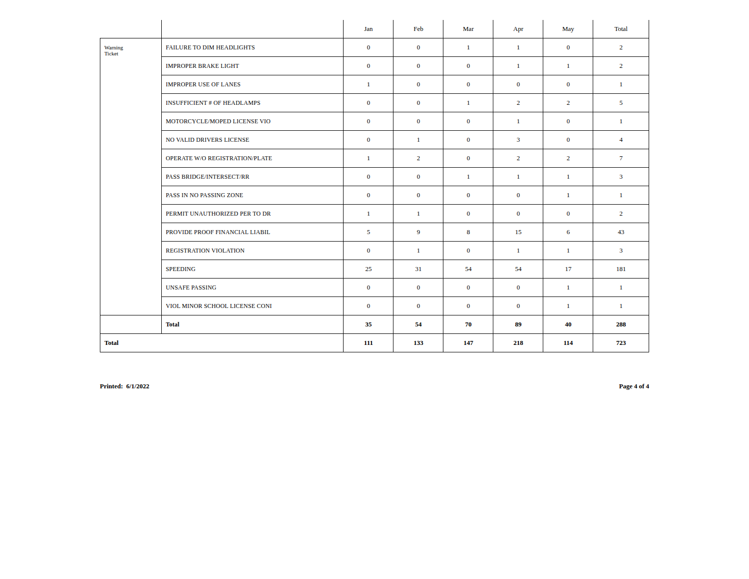| | | Jan | Feb | Mar | Apr | May | Total |
| --- | --- | --- | --- | --- | --- | --- | --- |
| Warning Ticket | FAILURE TO DIM HEADLIGHTS | 0 | 0 | 1 | 1 | 0 | 2 |
| IMPROPER BRAKE LIGHT | 0 | 0 | 0 | 1 | 1 | 2 |
| IMPROPER USE OF LANES | 1 | 0 | 0 | 0 | 0 | 1 |
| INSUFFICIENT # OF HEADLAMPS | 0 | 0 | 1 | 2 | 2 | 5 |
| MOTORCYCLE/MOPED LICENSE VIO | 0 | 0 | 0 | 1 | 0 | 1 |
| NO VALID DRIVERS LICENSE | 0 | 1 | 0 | 3 | 0 | 4 |
| OPERATE W/O REGISTRATION/PLATE | 1 | 2 | 0 | 2 | 2 | 7 |
| PASS BRIDGE/INTERSECT/RR | 0 | 0 | 1 | 1 | 1 | 3 |
| PASS IN NO PASSING ZONE | 0 | 0 | 0 | 0 | 1 | 1 |
| PERMIT UNAUTHORIZED PER TO DR | 1 | 1 | 0 | 0 | 0 | 2 |
| PROVIDE PROOF FINANCIAL LIABIL | 5 | 9 | 8 | 15 | 6 | 43 |
| REGISTRATION VIOLATION | 0 | 1 | 0 | 1 | 1 | 3 |
| SPEEDING | 25 | 31 | 54 | 54 | 17 | 181 |
| UNSAFE PASSING | 0 | 0 | 0 | 0 | 1 | 1 |
| VIOL MINOR SCHOOL LICENSE CONI | 0 | 0 | 0 | 0 | 1 | 1 |
| | Total | 35 | 54 | 70 | 89 | 40 | 288 |
| Total | 111 | 133 | 147 | 218 | 114 | 723 |
Printed: 6/1/2022 Page 4 of 4